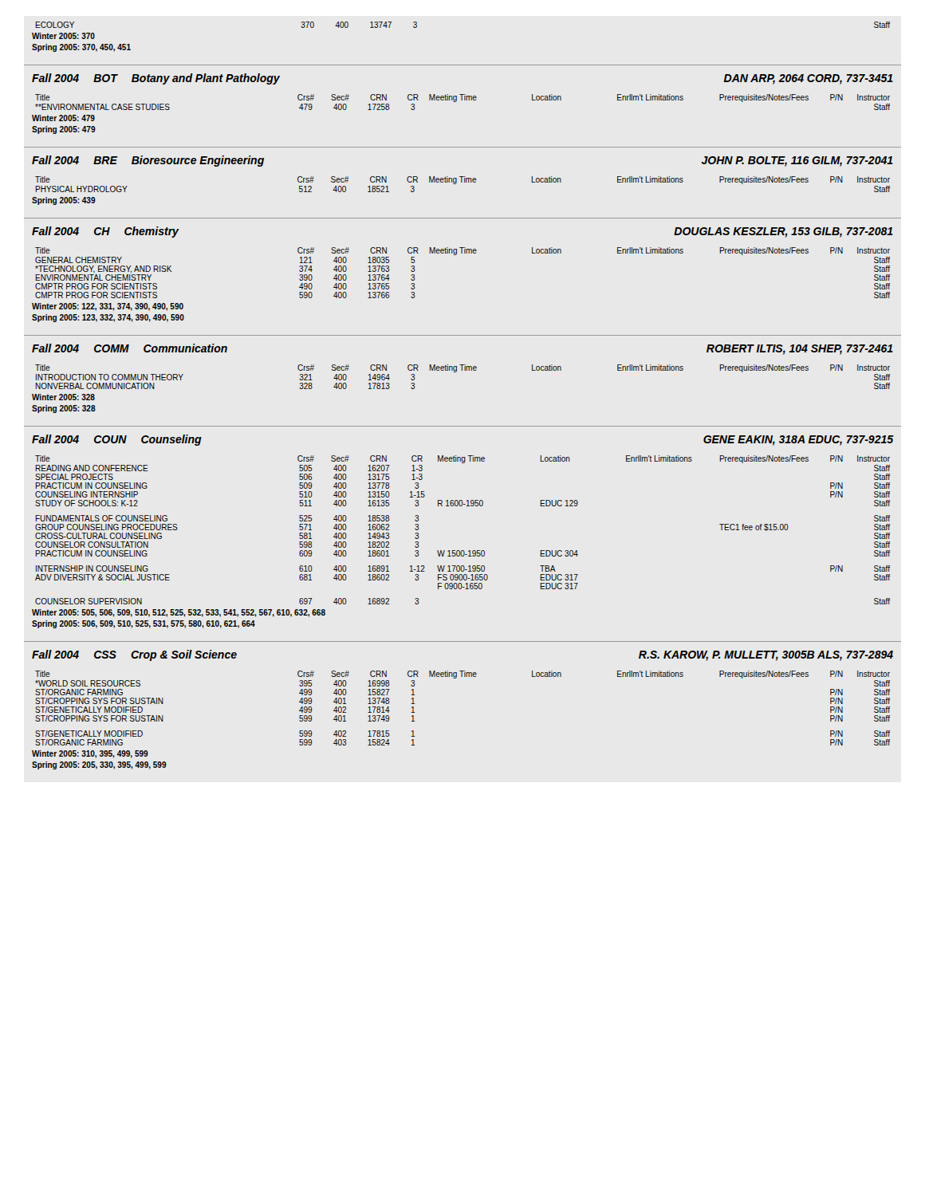| ECOLOGY | 370 | 400 | 13747 | 3 | | | | | | Staff |
Winter 2005: 370
Spring 2005: 370, 450, 451
Fall 2004 BOT Botany and Plant Pathology DAN ARP, 2064 CORD, 737-3451
| Title | Crs# | Sec# | CRN | CR | Meeting Time | Location | Enrllm't Limitations | Prerequisites/Notes/Fees | P/N | Instructor |
| --- | --- | --- | --- | --- | --- | --- | --- | --- | --- | --- |
| **ENVIRONMENTAL CASE STUDIES | 479 | 400 | 17258 | 3 | | | | | | Staff |
Winter 2005: 479
Spring 2005: 479
Fall 2004 BRE Bioresource Engineering JOHN P. BOLTE, 116 GILM, 737-2041
| Title | Crs# | Sec# | CRN | CR | Meeting Time | Location | Enrllm't Limitations | Prerequisites/Notes/Fees | P/N | Instructor |
| --- | --- | --- | --- | --- | --- | --- | --- | --- | --- | --- |
| PHYSICAL HYDROLOGY | 512 | 400 | 18521 | 3 | | | | | | Staff |
Spring 2005: 439
Fall 2004 CH Chemistry DOUGLAS KESZLER, 153 GILB, 737-2081
| Title | Crs# | Sec# | CRN | CR | Meeting Time | Location | Enrllm't Limitations | Prerequisites/Notes/Fees | P/N | Instructor |
| --- | --- | --- | --- | --- | --- | --- | --- | --- | --- | --- |
| GENERAL CHEMISTRY | 121 | 400 | 18035 | 5 | | | | | | Staff |
| *TECHNOLOGY, ENERGY, AND RISK | 374 | 400 | 13763 | 3 | | | | | | Staff |
| ENVIRONMENTAL CHEMISTRY | 390 | 400 | 13764 | 3 | | | | | | Staff |
| CMPTR PROG FOR SCIENTISTS | 490 | 400 | 13765 | 3 | | | | | | Staff |
| CMPTR PROG FOR SCIENTISTS | 590 | 400 | 13766 | 3 | | | | | | Staff |
Winter 2005: 122, 331, 374, 390, 490, 590
Spring 2005: 123, 332, 374, 390, 490, 590
Fall 2004 COMM Communication ROBERT ILTIS, 104 SHEP, 737-2461
| Title | Crs# | Sec# | CRN | CR | Meeting Time | Location | Enrllm't Limitations | Prerequisites/Notes/Fees | P/N | Instructor |
| --- | --- | --- | --- | --- | --- | --- | --- | --- | --- | --- |
| INTRODUCTION TO COMMUN THEORY | 321 | 400 | 14964 | 3 | | | | | | Staff |
| NONVERBAL COMMUNICATION | 328 | 400 | 17813 | 3 | | | | | | Staff |
Winter 2005: 328
Spring 2005: 328
Fall 2004 COUN Counseling GENE EAKIN, 318A EDUC, 737-9215
| Title | Crs# | Sec# | CRN | CR | Meeting Time | Location | Enrllm't Limitations | Prerequisites/Notes/Fees | P/N | Instructor |
| --- | --- | --- | --- | --- | --- | --- | --- | --- | --- | --- |
| READING AND CONFERENCE | 505 | 400 | 16207 | 1-3 | | | | | | Staff |
| SPECIAL PROJECTS | 506 | 400 | 13175 | 1-3 | | | | | | Staff |
| PRACTICUM IN COUNSELING | 509 | 400 | 13778 | 3 | | | | | P/N | Staff |
| COUNSELING INTERNSHIP | 510 | 400 | 13150 | 1-15 | | | | | P/N | Staff |
| STUDY OF SCHOOLS: K-12 | 511 | 400 | 16135 | 3 | R 1600-1950 | EDUC 129 | | | | Staff |
| FUNDAMENTALS OF COUNSELING | 525 | 400 | 18538 | 3 | | | | | | Staff |
| GROUP COUNSELING PROCEDURES | 571 | 400 | 16062 | 3 | | | | TEC1 fee of $15.00 | | Staff |
| CROSS-CULTURAL COUNSELING | 581 | 400 | 14943 | 3 | | | | | | Staff |
| COUNSELOR CONSULTATION | 598 | 400 | 18202 | 3 | | | | | | Staff |
| PRACTICUM IN COUNSELING | 609 | 400 | 18601 | 3 | W 1500-1950 | EDUC 304 | | | | Staff |
| INTERNSHIP IN COUNSELING | 610 | 400 | 16891 | 1-12 | W 1700-1950 | TBA | | | P/N | Staff |
| ADV DIVERSITY & SOCIAL JUSTICE | 681 | 400 | 18602 | 3 | FS 0900-1650 F 0900-1650 | EDUC 317 EDUC 317 | | | | Staff |
| COUNSELOR SUPERVISION | 697 | 400 | 16892 | 3 | | | | | | Staff |
Winter 2005: 505, 506, 509, 510, 512, 525, 532, 533, 541, 552, 567, 610, 632, 668
Spring 2005: 506, 509, 510, 525, 531, 575, 580, 610, 621, 664
Fall 2004 CSS Crop & Soil Science R.S. KAROW, P. MULLETT, 3005B ALS, 737-2894
| Title | Crs# | Sec# | CRN | CR | Meeting Time | Location | Enrllm't Limitations | Prerequisites/Notes/Fees | P/N | Instructor |
| --- | --- | --- | --- | --- | --- | --- | --- | --- | --- | --- |
| *WORLD SOIL RESOURCES | 395 | 400 | 16998 | 3 | | | | | | Staff |
| ST/ORGANIC FARMING | 499 | 400 | 15827 | 1 | | | | | P/N | Staff |
| ST/CROPPING SYS FOR SUSTAIN | 499 | 401 | 13748 | 1 | | | | | P/N | Staff |
| ST/GENETICALLY MODIFIED | 499 | 402 | 17814 | 1 | | | | | P/N | Staff |
| ST/CROPPING SYS FOR SUSTAIN | 599 | 401 | 13749 | 1 | | | | | P/N | Staff |
| ST/GENETICALLY MODIFIED | 599 | 402 | 17815 | 1 | | | | | P/N | Staff |
| ST/ORGANIC FARMING | 599 | 403 | 15824 | 1 | | | | | P/N | Staff |
Winter 2005: 310, 395, 499, 599
Spring 2005: 205, 330, 395, 499, 599